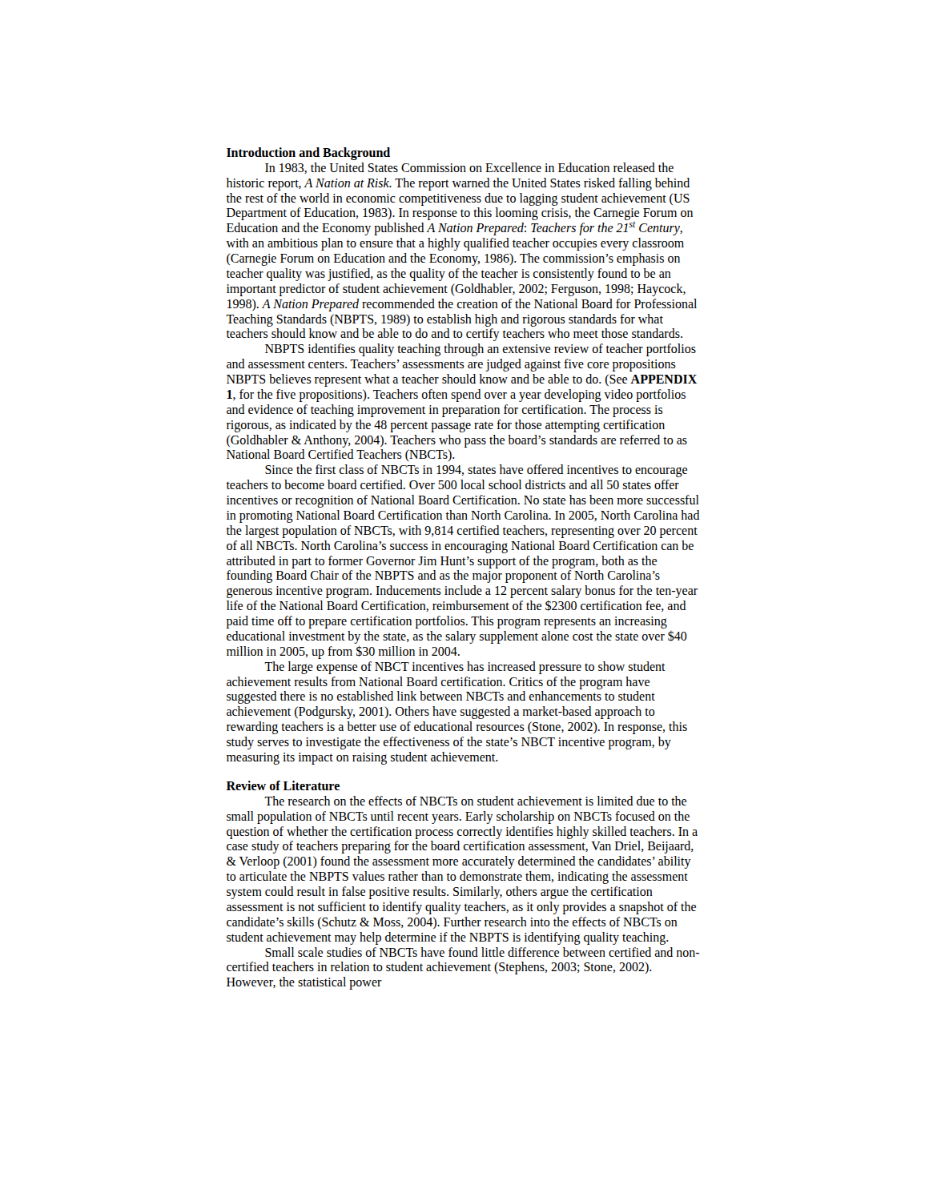Introduction and Background
In 1983, the United States Commission on Excellence in Education released the historic report, A Nation at Risk. The report warned the United States risked falling behind the rest of the world in economic competitiveness due to lagging student achievement (US Department of Education, 1983). In response to this looming crisis, the Carnegie Forum on Education and the Economy published A Nation Prepared: Teachers for the 21st Century, with an ambitious plan to ensure that a highly qualified teacher occupies every classroom (Carnegie Forum on Education and the Economy, 1986). The commission’s emphasis on teacher quality was justified, as the quality of the teacher is consistently found to be an important predictor of student achievement (Goldhabler, 2002; Ferguson, 1998; Haycock, 1998). A Nation Prepared recommended the creation of the National Board for Professional Teaching Standards (NBPTS, 1989) to establish high and rigorous standards for what teachers should know and be able to do and to certify teachers who meet those standards.
NBPTS identifies quality teaching through an extensive review of teacher portfolios and assessment centers. Teachers’ assessments are judged against five core propositions NBPTS believes represent what a teacher should know and be able to do. (See APPENDIX 1, for the five propositions). Teachers often spend over a year developing video portfolios and evidence of teaching improvement in preparation for certification. The process is rigorous, as indicated by the 48 percent passage rate for those attempting certification (Goldhabler & Anthony, 2004). Teachers who pass the board’s standards are referred to as National Board Certified Teachers (NBCTs).
Since the first class of NBCTs in 1994, states have offered incentives to encourage teachers to become board certified. Over 500 local school districts and all 50 states offer incentives or recognition of National Board Certification. No state has been more successful in promoting National Board Certification than North Carolina. In 2005, North Carolina had the largest population of NBCTs, with 9,814 certified teachers, representing over 20 percent of all NBCTs. North Carolina’s success in encouraging National Board Certification can be attributed in part to former Governor Jim Hunt’s support of the program, both as the founding Board Chair of the NBPTS and as the major proponent of North Carolina’s generous incentive program. Inducements include a 12 percent salary bonus for the ten-year life of the National Board Certification, reimbursement of the $2300 certification fee, and paid time off to prepare certification portfolios. This program represents an increasing educational investment by the state, as the salary supplement alone cost the state over $40 million in 2005, up from $30 million in 2004.
The large expense of NBCT incentives has increased pressure to show student achievement results from National Board certification. Critics of the program have suggested there is no established link between NBCTs and enhancements to student achievement (Podgursky, 2001). Others have suggested a market-based approach to rewarding teachers is a better use of educational resources (Stone, 2002). In response, this study serves to investigate the effectiveness of the state’s NBCT incentive program, by measuring its impact on raising student achievement.
Review of Literature
The research on the effects of NBCTs on student achievement is limited due to the small population of NBCTs until recent years. Early scholarship on NBCTs focused on the question of whether the certification process correctly identifies highly skilled teachers. In a case study of teachers preparing for the board certification assessment, Van Driel, Beijaard, & Verloop (2001) found the assessment more accurately determined the candidates’ ability to articulate the NBPTS values rather than to demonstrate them, indicating the assessment system could result in false positive results. Similarly, others argue the certification assessment is not sufficient to identify quality teachers, as it only provides a snapshot of the candidate’s skills (Schutz & Moss, 2004). Further research into the effects of NBCTs on student achievement may help determine if the NBPTS is identifying quality teaching.
Small scale studies of NBCTs have found little difference between certified and non-certified teachers in relation to student achievement (Stephens, 2003; Stone, 2002). However, the statistical power